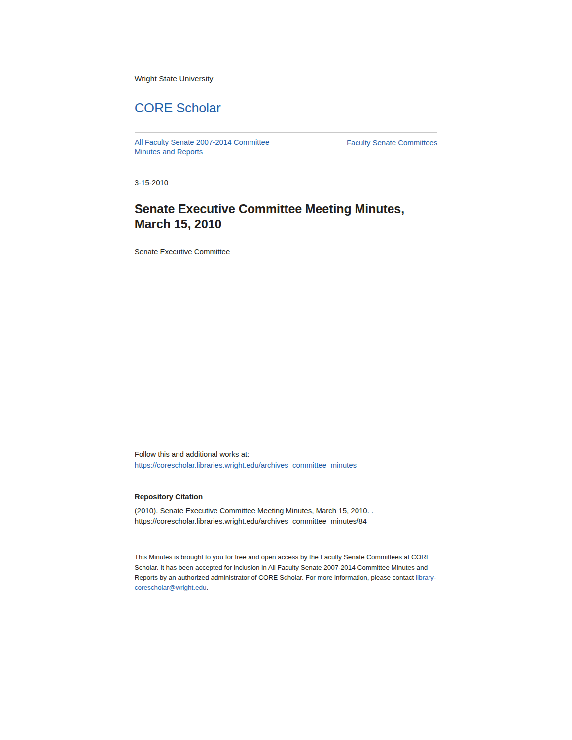Wright State University
CORE Scholar
All Faculty Senate 2007-2014 Committee
Minutes and Reports
Faculty Senate Committees
3-15-2010
Senate Executive Committee Meeting Minutes, March 15, 2010
Senate Executive Committee
Follow this and additional works at: https://corescholar.libraries.wright.edu/archives_committee_minutes
Repository Citation
(2010). Senate Executive Committee Meeting Minutes, March 15, 2010. .
https://corescholar.libraries.wright.edu/archives_committee_minutes/84
This Minutes is brought to you for free and open access by the Faculty Senate Committees at CORE Scholar. It has been accepted for inclusion in All Faculty Senate 2007-2014 Committee Minutes and Reports by an authorized administrator of CORE Scholar. For more information, please contact library-corescholar@wright.edu.